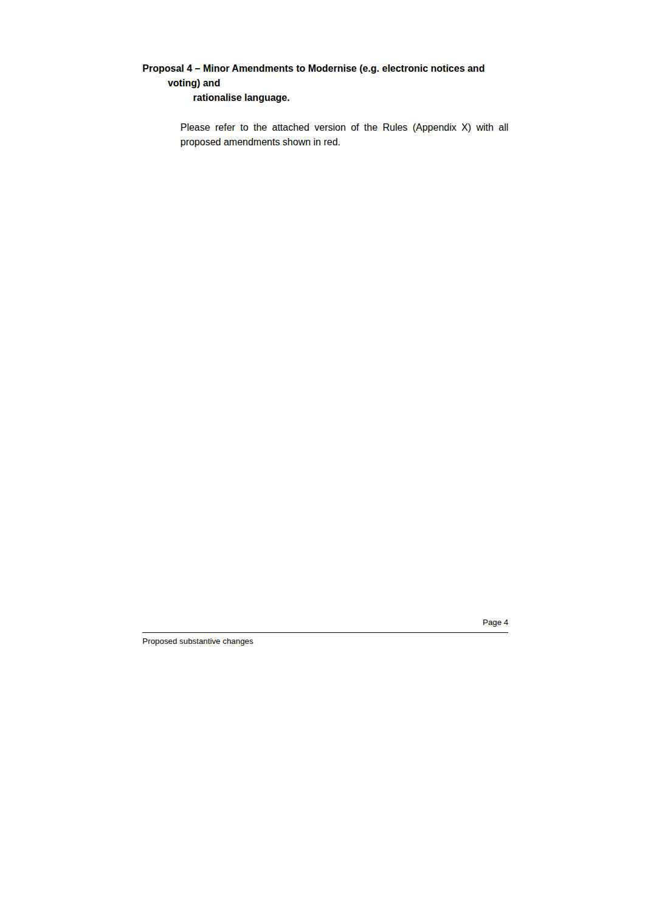Proposal 4 – Minor Amendments to Modernise (e.g. electronic notices and voting) andrationalise language.
Please refer to the attached version of the Rules (Appendix X) with all proposed amendments shown in red.
Page 4
Proposed substantive changes